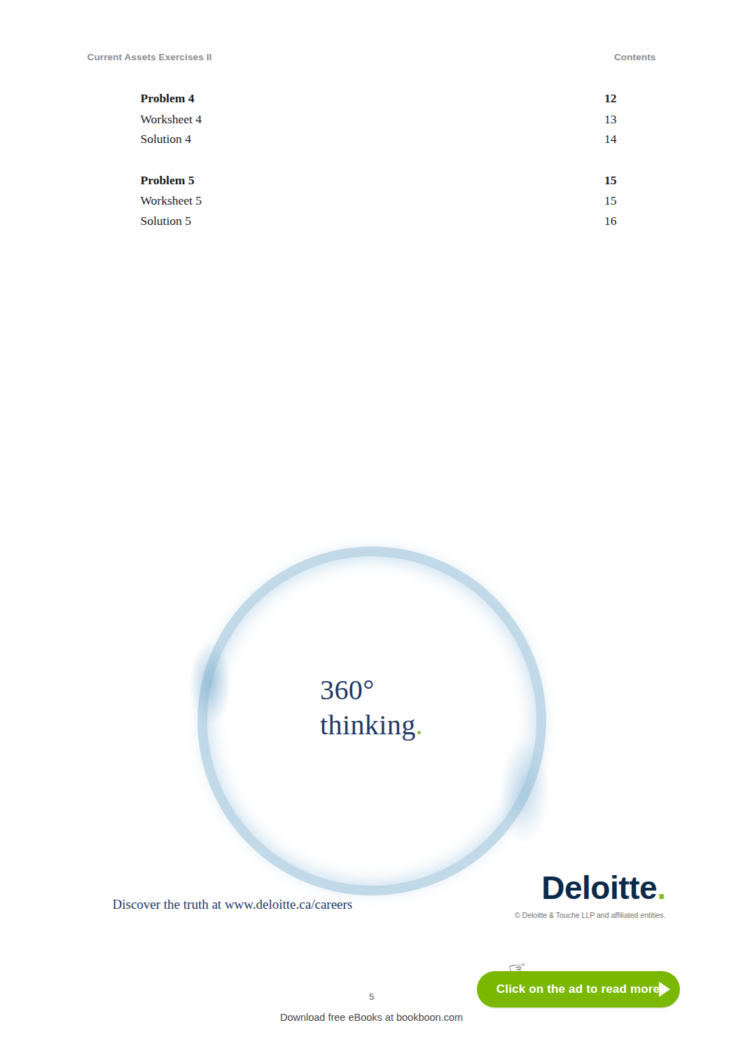Current Assets Exercises II
Contents
Problem 412
Worksheet 413
Solution 414
Problem 515
Worksheet 515
Solution 516
360°
thinking.
Discover the truth at www.deloitte.ca/careers
Deloitte.
© Deloitte & Touche LLP and affiliated entities.
☞
Click on the ad to read more
5
Download free eBooks at bookboon.com